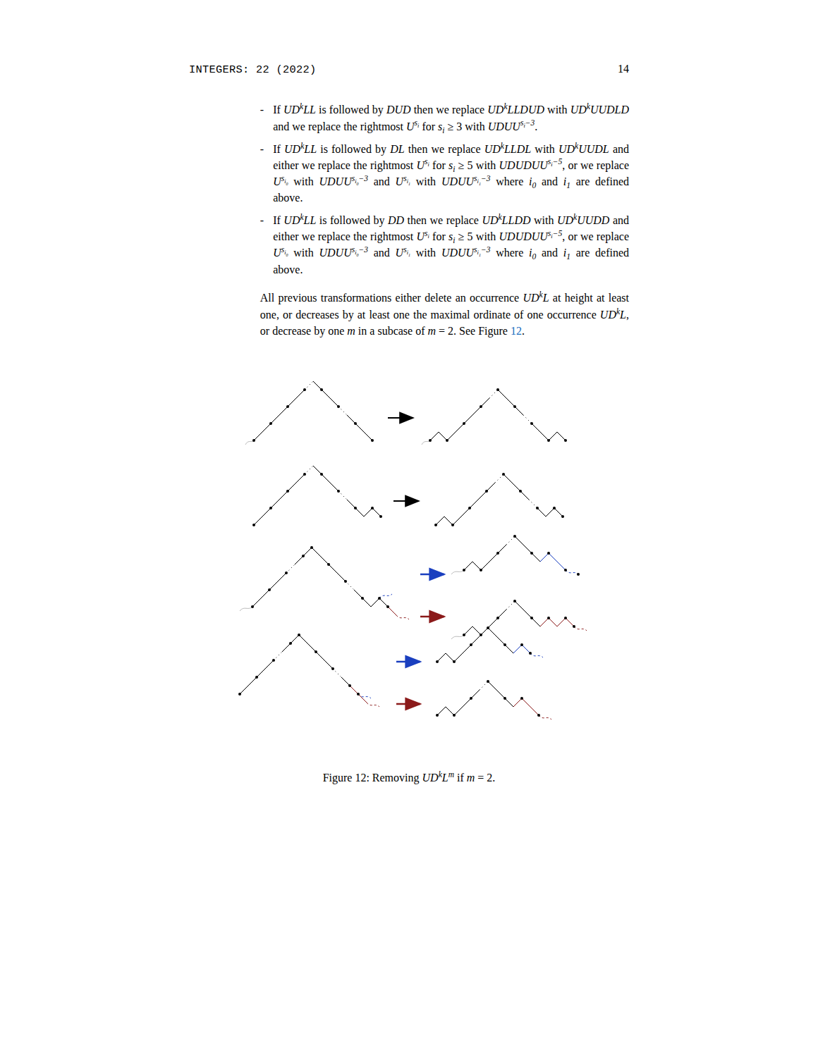INTEGERS: 22 (2022) 14
If UDkLL is followed by DUD then we replace UDkLLDUD with UDkUUDLD and we replace the rightmost Usi for si ≥ 3 with UDUUsi−3.
If UDkLL is followed by DL then we replace UDkLLDL with UDkUUDL and either we replace the rightmost Usi for si ≥ 5 with UDUDUUsi−5, or we replace Usi0 with UDUUsi0−3 and Usi1 with UDUUsi1−3 where i0 and i1 are defined above.
If UDkLL is followed by DD then we replace UDkLLDD with UDkUUDD and either we replace the rightmost Usi for si ≥ 5 with UDUDUUsi−5, or we replace Usi0 with UDUUsi0−3 and Usi1 with UDUUsi1−3 where i0 and i1 are defined above.
All previous transformations either delete an occurrence UDkL at height at least one, or decreases by at least one the maximal ordinate of one occurrence UDkL, or decrease by one m in a subcase of m = 2. See Figure 12.
Figure 12: Removing UDkLm if m = 2.